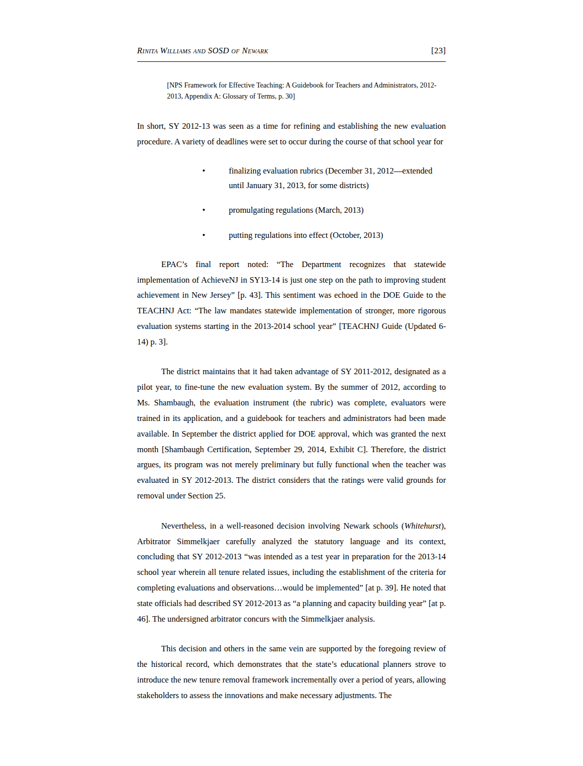Rinita Williams and SOSD of Newark [23]
[NPS Framework for Effective Teaching: A Guidebook for Teachers and Administrators, 2012-2013, Appendix A: Glossary of Terms, p. 30]
In short, SY 2012-13 was seen as a time for refining and establishing the new evaluation procedure. A variety of deadlines were set to occur during the course of that school year for
finalizing evaluation rubrics (December 31, 2012—extended until January 31, 2013, for some districts)
promulgating regulations (March, 2013)
putting regulations into effect (October, 2013)
EPAC’s final report noted: “The Department recognizes that statewide implementation of AchieveNJ in SY13-14 is just one step on the path to improving student achievement in New Jersey” [p. 43]. This sentiment was echoed in the DOE Guide to the TEACHNJ Act: “The law mandates statewide implementation of stronger, more rigorous evaluation systems starting in the 2013-2014 school year” [TEACHNJ Guide (Updated 6-14) p. 3].
The district maintains that it had taken advantage of SY 2011-2012, designated as a pilot year, to fine-tune the new evaluation system. By the summer of 2012, according to Ms. Shambaugh, the evaluation instrument (the rubric) was complete, evaluators were trained in its application, and a guidebook for teachers and administrators had been made available. In September the district applied for DOE approval, which was granted the next month [Shambaugh Certification, September 29, 2014, Exhibit C]. Therefore, the district argues, its program was not merely preliminary but fully functional when the teacher was evaluated in SY 2012-2013. The district considers that the ratings were valid grounds for removal under Section 25.
Nevertheless, in a well-reasoned decision involving Newark schools (Whitehurst), Arbitrator Simmelkjaer carefully analyzed the statutory language and its context, concluding that SY 2012-2013 “was intended as a test year in preparation for the 2013-14 school year wherein all tenure related issues, including the establishment of the criteria for completing evaluations and observations…would be implemented” [at p. 39]. He noted that state officials had described SY 2012-2013 as “a planning and capacity building year” [at p. 46]. The undersigned arbitrator concurs with the Simmelkjaer analysis.
This decision and others in the same vein are supported by the foregoing review of the historical record, which demonstrates that the state’s educational planners strove to introduce the new tenure removal framework incrementally over a period of years, allowing stakeholders to assess the innovations and make necessary adjustments. The